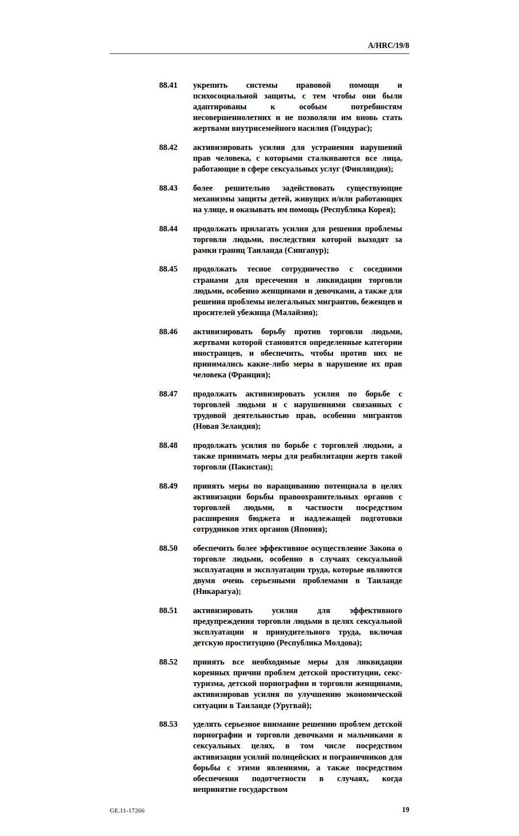A/HRC/19/8
88.41укрепить системы правовой помощи и психосоциальной защиты, с тем чтобы они были адаптированы к особым потребностям несовершеннолетних и не позволяли им вновь стать жертвами внутрисемейного насилия (Гондурас);
88.42активизировать усилия для устранения нарушений прав человека, с которыми сталкиваются все лица, работающие в сфере сексуальных услуг (Финляндия);
88.43более решительно задействовать существующие механизмы защиты детей, живущих и/или работающих на улице, и оказывать им помощь (Республика Корея);
88.44продолжать прилагать усилия для решения проблемы торговли людьми, последствия которой выходят за рамки границ Таиланда (Сингапур);
88.45продолжать тесное сотрудничество с соседними странами для пресечения и ликвидации торговли людьми, особенно женщинами и девочками, а также для решения проблемы нелегальных мигрантов, беженцев и просителей убежища (Малайзия);
88.46активизировать борьбу против торговли людьми, жертвами которой становятся определенные категории иностранцев, и обеспечить, чтобы против них не принимались какие-либо меры в нарушение их прав человека (Франция);
88.47продолжать активизировать усилия по борьбе с торговлей людьми и с нарушениями связанных с трудовой деятельностью прав, особенно мигрантов (Новая Зеландия);
88.48продолжать усилия по борьбе с торговлей людьми, а также принимать меры для реабилитации жертв такой торговли (Пакистан);
88.49принять меры по наращиванию потенциала в целях активизации борьбы правоохранительных органов с торговлей людьми, в частности посредством расширения бюджета и надлежащей подготовки сотрудников этих органов (Япония);
88.50обеспечить более эффективное осуществление Закона о торговле людьми, особенно в случаях сексуальной эксплуатации и эксплуатации труда, которые являются двумя очень серьезными проблемами в Таиланде (Никарагуа);
88.51активизировать усилия для эффективного предупреждения торговли людьми в целях сексуальной эксплуатации и принудительного труда, включая детскую проституцию (Республика Молдова);
88.52принять все необходимые меры для ликвидации коренных причин проблем детской проституции, секс-туризма, детской порнографии и торговли женщинами, активизировав усилия по улучшению экономической ситуации в Таиланде (Уругвай);
88.53уделять серьезное внимание решению проблем детской порнографии и торговли девочками и мальчиками в сексуальных целях, в том числе посредством активизации усилий полицейских и пограничников для борьбы с этими явлениями, а также посредством обеспечения подотчетности в случаях, когда непринятие государством
GE.11-17266 19